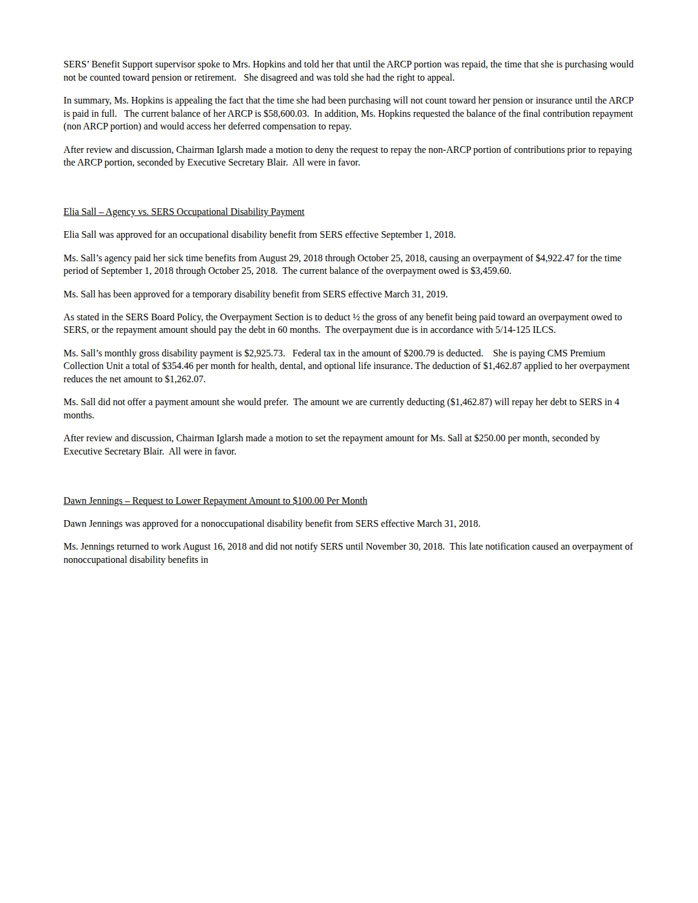SERS’ Benefit Support supervisor spoke to Mrs. Hopkins and told her that until the ARCP portion was repaid, the time that she is purchasing would not be counted toward pension or retirement. She disagreed and was told she had the right to appeal.
In summary, Ms. Hopkins is appealing the fact that the time she had been purchasing will not count toward her pension or insurance until the ARCP is paid in full. The current balance of her ARCP is $58,600.03. In addition, Ms. Hopkins requested the balance of the final contribution repayment (non ARCP portion) and would access her deferred compensation to repay.
After review and discussion, Chairman Iglarsh made a motion to deny the request to repay the non-ARCP portion of contributions prior to repaying the ARCP portion, seconded by Executive Secretary Blair. All were in favor.
Elia Sall – Agency vs. SERS Occupational Disability Payment
Elia Sall was approved for an occupational disability benefit from SERS effective September 1, 2018.
Ms. Sall’s agency paid her sick time benefits from August 29, 2018 through October 25, 2018, causing an overpayment of $4,922.47 for the time period of September 1, 2018 through October 25, 2018. The current balance of the overpayment owed is $3,459.60.
Ms. Sall has been approved for a temporary disability benefit from SERS effective March 31, 2019.
As stated in the SERS Board Policy, the Overpayment Section is to deduct ½ the gross of any benefit being paid toward an overpayment owed to SERS, or the repayment amount should pay the debt in 60 months. The overpayment due is in accordance with 5/14-125 ILCS.
Ms. Sall’s monthly gross disability payment is $2,925.73. Federal tax in the amount of $200.79 is deducted. She is paying CMS Premium Collection Unit a total of $354.46 per month for health, dental, and optional life insurance. The deduction of $1,462.87 applied to her overpayment reduces the net amount to $1,262.07.
Ms. Sall did not offer a payment amount she would prefer. The amount we are currently deducting ($1,462.87) will repay her debt to SERS in 4 months.
After review and discussion, Chairman Iglarsh made a motion to set the repayment amount for Ms. Sall at $250.00 per month, seconded by Executive Secretary Blair. All were in favor.
Dawn Jennings – Request to Lower Repayment Amount to $100.00 Per Month
Dawn Jennings was approved for a nonoccupational disability benefit from SERS effective March 31, 2018.
Ms. Jennings returned to work August 16, 2018 and did not notify SERS until November 30, 2018. This late notification caused an overpayment of nonoccupational disability benefits in